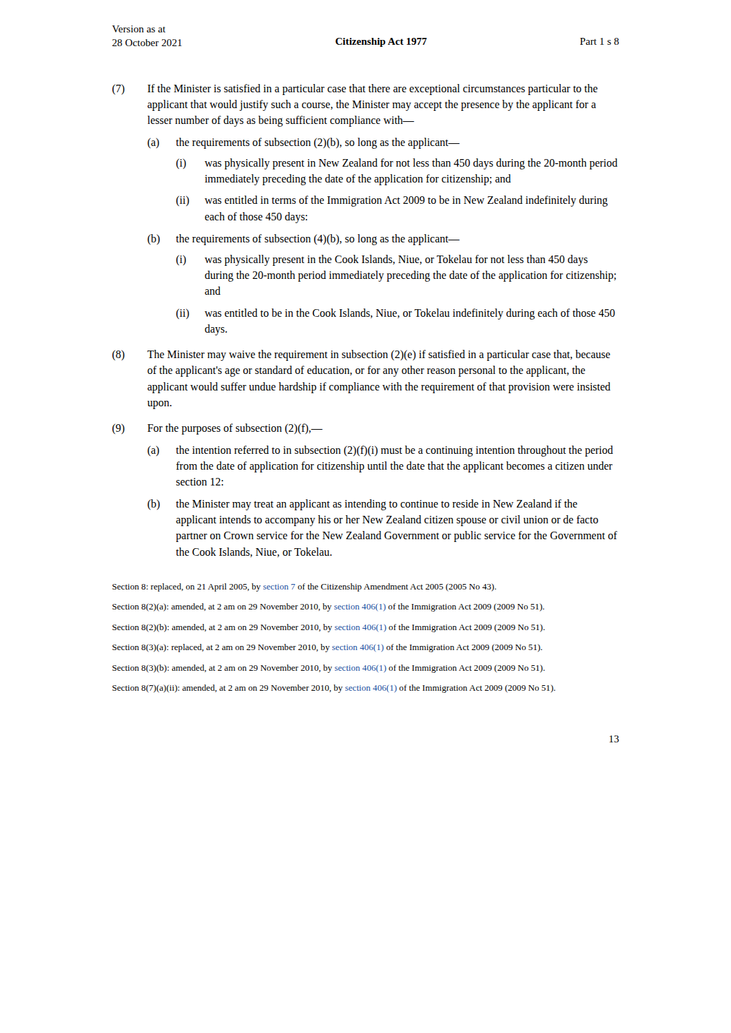Version as at
28 October 2021
Citizenship Act 1977
Part 1 s 8
(7) If the Minister is satisfied in a particular case that there are exceptional circumstances particular to the applicant that would justify such a course, the Minister may accept the presence by the applicant for a lesser number of days as being sufficient compliance with—
(a) the requirements of subsection (2)(b), so long as the applicant—
(i) was physically present in New Zealand for not less than 450 days during the 20-month period immediately preceding the date of the application for citizenship; and
(ii) was entitled in terms of the Immigration Act 2009 to be in New Zealand indefinitely during each of those 450 days:
(b) the requirements of subsection (4)(b), so long as the applicant—
(i) was physically present in the Cook Islands, Niue, or Tokelau for not less than 450 days during the 20-month period immediately preceding the date of the application for citizenship; and
(ii) was entitled to be in the Cook Islands, Niue, or Tokelau indefinitely during each of those 450 days.
(8) The Minister may waive the requirement in subsection (2)(e) if satisfied in a particular case that, because of the applicant's age or standard of education, or for any other reason personal to the applicant, the applicant would suffer undue hardship if compliance with the requirement of that provision were insisted upon.
(9) For the purposes of subsection (2)(f),—
(a) the intention referred to in subsection (2)(f)(i) must be a continuing intention throughout the period from the date of application for citizenship until the date that the applicant becomes a citizen under section 12:
(b) the Minister may treat an applicant as intending to continue to reside in New Zealand if the applicant intends to accompany his or her New Zealand citizen spouse or civil union or de facto partner on Crown service for the New Zealand Government or public service for the Government of the Cook Islands, Niue, or Tokelau.
Section 8: replaced, on 21 April 2005, by section 7 of the Citizenship Amendment Act 2005 (2005 No 43).
Section 8(2)(a): amended, at 2 am on 29 November 2010, by section 406(1) of the Immigration Act 2009 (2009 No 51).
Section 8(2)(b): amended, at 2 am on 29 November 2010, by section 406(1) of the Immigration Act 2009 (2009 No 51).
Section 8(3)(a): replaced, at 2 am on 29 November 2010, by section 406(1) of the Immigration Act 2009 (2009 No 51).
Section 8(3)(b): amended, at 2 am on 29 November 2010, by section 406(1) of the Immigration Act 2009 (2009 No 51).
Section 8(7)(a)(ii): amended, at 2 am on 29 November 2010, by section 406(1) of the Immigration Act 2009 (2009 No 51).
13